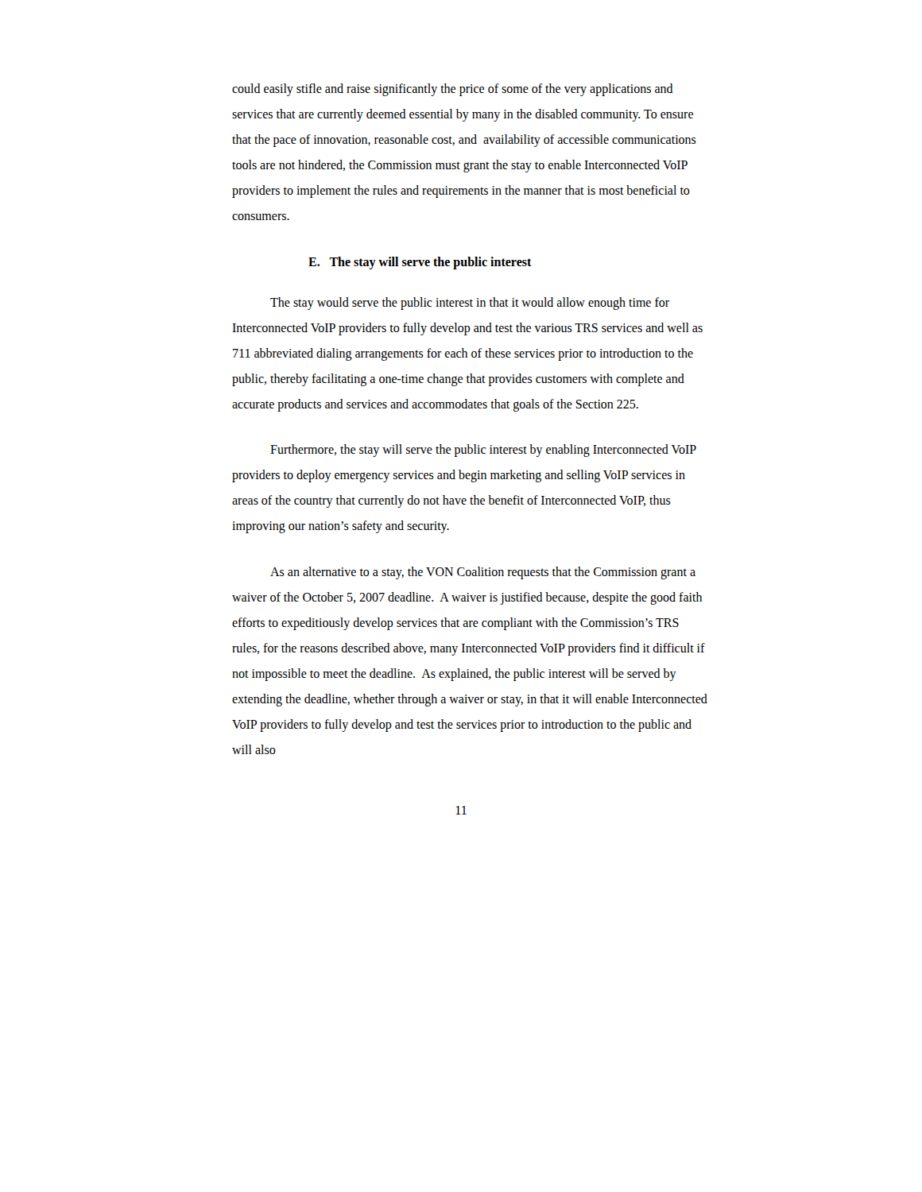could easily stifle and raise significantly the price of some of the very applications and services that are currently deemed essential by many in the disabled community. To ensure that the pace of innovation, reasonable cost, and availability of accessible communications tools are not hindered, the Commission must grant the stay to enable Interconnected VoIP providers to implement the rules and requirements in the manner that is most beneficial to consumers.
E. The stay will serve the public interest
The stay would serve the public interest in that it would allow enough time for Interconnected VoIP providers to fully develop and test the various TRS services and well as 711 abbreviated dialing arrangements for each of these services prior to introduction to the public, thereby facilitating a one-time change that provides customers with complete and accurate products and services and accommodates that goals of the Section 225.
Furthermore, the stay will serve the public interest by enabling Interconnected VoIP providers to deploy emergency services and begin marketing and selling VoIP services in areas of the country that currently do not have the benefit of Interconnected VoIP, thus improving our nation’s safety and security.
As an alternative to a stay, the VON Coalition requests that the Commission grant a waiver of the October 5, 2007 deadline. A waiver is justified because, despite the good faith efforts to expeditiously develop services that are compliant with the Commission’s TRS rules, for the reasons described above, many Interconnected VoIP providers find it difficult if not impossible to meet the deadline. As explained, the public interest will be served by extending the deadline, whether through a waiver or stay, in that it will enable Interconnected VoIP providers to fully develop and test the services prior to introduction to the public and will also
11